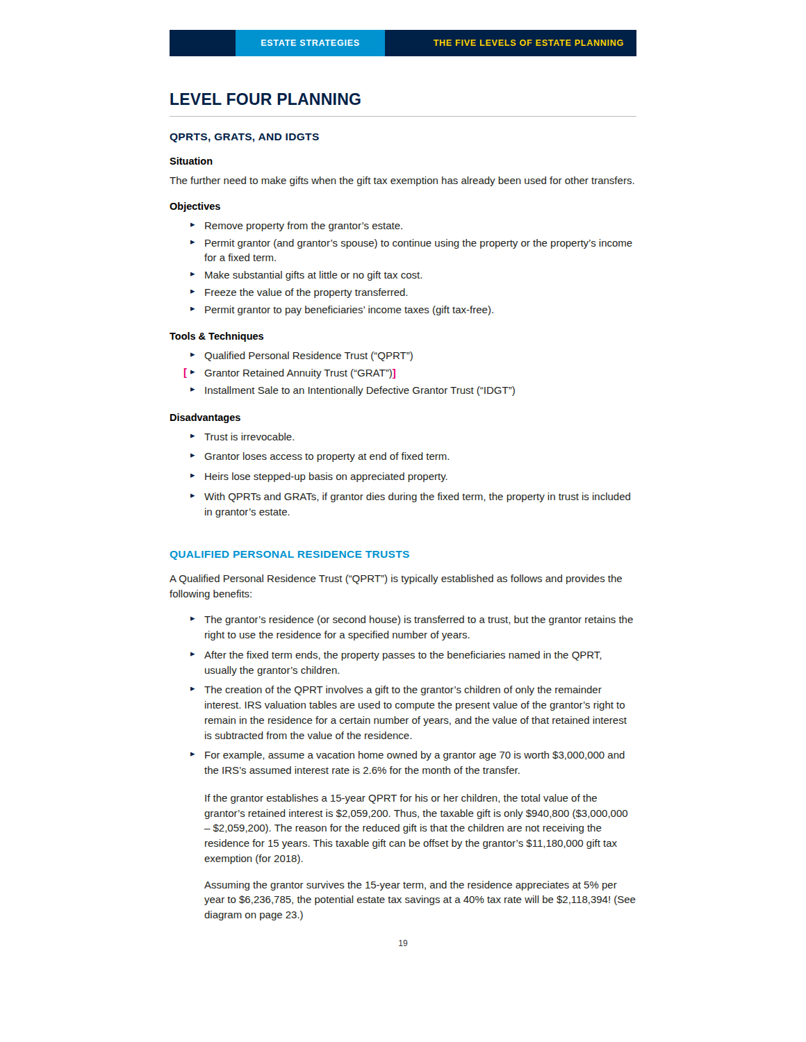Estate Strategies
The Five Levels of Estate Planning
Level Four Planning
QPRTs, GRATs, and IDGTs
Situation
The further need to make gifts when the gift tax exemption has already been used for other transfers.
Objectives
Remove property from the grantor’s estate.
Permit grantor (and grantor’s spouse) to continue using the property or the property’s income for a fixed term.
Make substantial gifts at little or no gift tax cost.
Freeze the value of the property transferred.
Permit grantor to pay beneficiaries’ income taxes (gift tax-free).
Tools & Techniques
Qualified Personal Residence Trust (“QPRT”)
[Grantor Retained Annuity Trust (“GRAT”)]
Installment Sale to an Intentionally Defective Grantor Trust (“IDGT”)
Disadvantages
Trust is irrevocable.
Grantor loses access to property at end of fixed term.
Heirs lose stepped-up basis on appreciated property.
With QPRTs and GRATs, if grantor dies during the fixed term, the property in trust is included in grantor’s estate.
Qualified Personal Residence Trusts
A Qualified Personal Residence Trust (“QPRT”) is typically established as follows and provides the following benefits:
The grantor’s residence (or second house) is transferred to a trust, but the grantor retains the right to use the residence for a specified number of years.
After the fixed term ends, the property passes to the beneficiaries named in the QPRT, usually the grantor’s children.
The creation of the QPRT involves a gift to the grantor’s children of only the remainder interest. IRS valuation tables are used to compute the present value of the grantor’s right to remain in the residence for a certain number of years, and the value of that retained interest is subtracted from the value of the residence.
For example, assume a vacation home owned by a grantor age 70 is worth $3,000,000 and the IRS’s assumed interest rate is 2.6% for the month of the transfer.
If the grantor establishes a 15-year QPRT for his or her children, the total value of the grantor’s retained interest is $2,059,200. Thus, the taxable gift is only $940,800 ($3,000,000 – $2,059,200). The reason for the reduced gift is that the children are not receiving the residence for 15 years. This taxable gift can be offset by the grantor’s $11,180,000 gift tax exemption (for 2018).
Assuming the grantor survives the 15-year term, and the residence appreciates at 5% per year to $6,236,785, the potential estate tax savings at a 40% tax rate will be $2,118,394! (See diagram on page 23.)
19